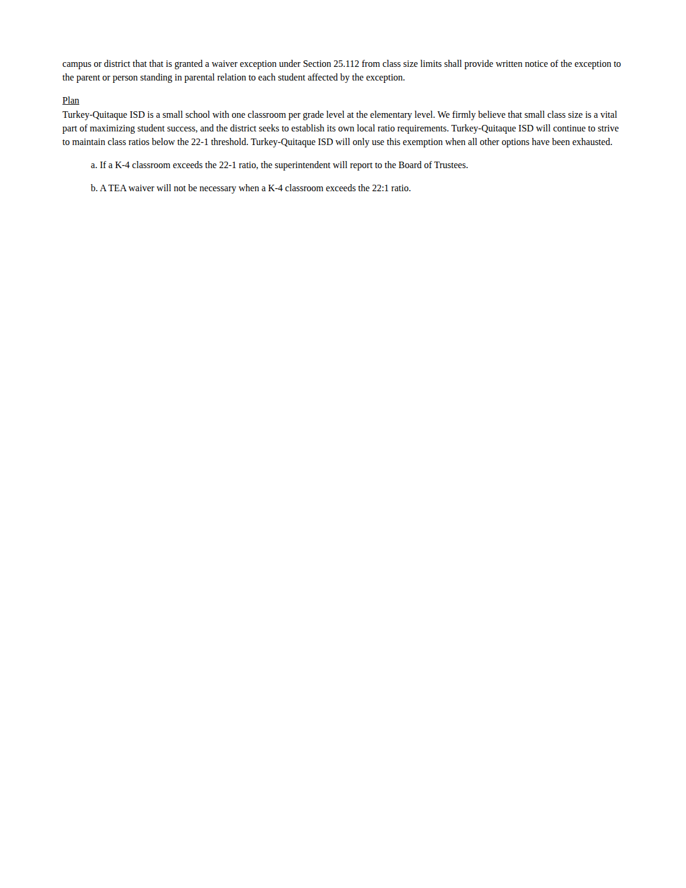campus or district that that is granted a waiver exception under Section 25.112 from class size limits shall provide written notice of the exception to the parent or person standing in parental relation to each student affected by the exception.
Plan
Turkey-Quitaque ISD is a small school with one classroom per grade level at the elementary level. We firmly believe that small class size is a vital part of maximizing student success, and the district seeks to establish its own local ratio requirements. Turkey-Quitaque ISD will continue to strive to maintain class ratios below the 22-1 threshold. Turkey-Quitaque ISD will only use this exemption when all other options have been exhausted.
a. If a K-4 classroom exceeds the 22-1 ratio, the superintendent will report to the Board of Trustees.
b. A TEA waiver will not be necessary when a K-4 classroom exceeds the 22:1 ratio.